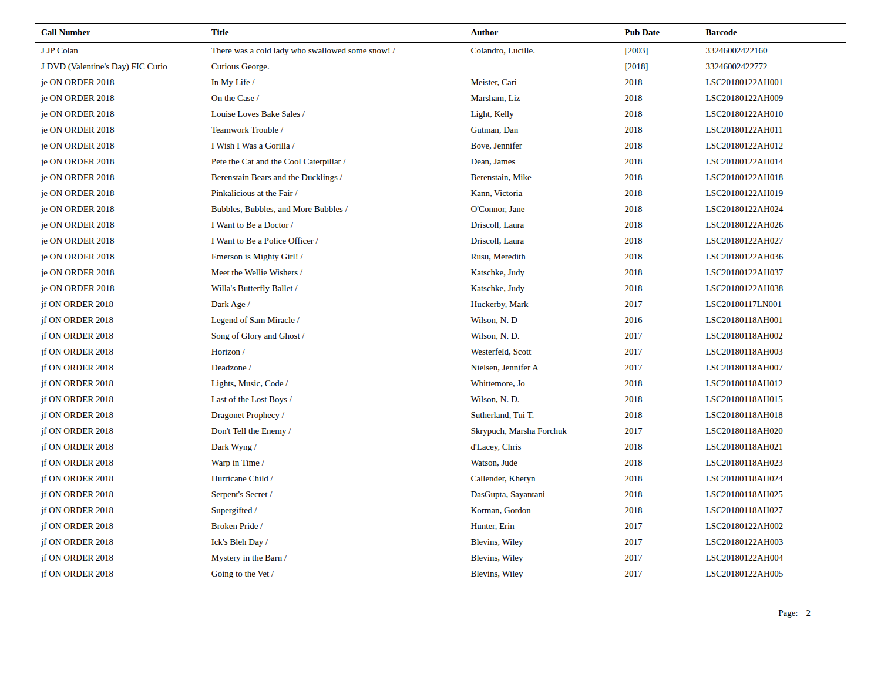| Call Number | Title | Author | Pub Date | Barcode |
| --- | --- | --- | --- | --- |
| J JP Colan | There was a cold lady who swallowed some snow! / | Colandro, Lucille. | [2003] | 33246002422160 |
| J DVD (Valentine's Day) FIC Curio | Curious George. | | [2018] | 33246002422772 |
| je ON ORDER 2018 | In My Life / | Meister, Cari | 2018 | LSC20180122AH001 |
| je ON ORDER 2018 | On the Case / | Marsham, Liz | 2018 | LSC20180122AH009 |
| je ON ORDER 2018 | Louise Loves Bake Sales / | Light, Kelly | 2018 | LSC20180122AH010 |
| je ON ORDER 2018 | Teamwork Trouble / | Gutman, Dan | 2018 | LSC20180122AH011 |
| je ON ORDER 2018 | I Wish I Was a Gorilla / | Bove, Jennifer | 2018 | LSC20180122AH012 |
| je ON ORDER 2018 | Pete the Cat and the Cool Caterpillar / | Dean, James | 2018 | LSC20180122AH014 |
| je ON ORDER 2018 | Berenstain Bears and the Ducklings / | Berenstain, Mike | 2018 | LSC20180122AH018 |
| je ON ORDER 2018 | Pinkalicious at the Fair / | Kann, Victoria | 2018 | LSC20180122AH019 |
| je ON ORDER 2018 | Bubbles, Bubbles, and More Bubbles / | O'Connor, Jane | 2018 | LSC20180122AH024 |
| je ON ORDER 2018 | I Want to Be a Doctor / | Driscoll, Laura | 2018 | LSC20180122AH026 |
| je ON ORDER 2018 | I Want to Be a Police Officer / | Driscoll, Laura | 2018 | LSC20180122AH027 |
| je ON ORDER 2018 | Emerson is Mighty Girl! / | Rusu, Meredith | 2018 | LSC20180122AH036 |
| je ON ORDER 2018 | Meet the Wellie Wishers / | Katschke, Judy | 2018 | LSC20180122AH037 |
| je ON ORDER 2018 | Willa's Butterfly Ballet / | Katschke, Judy | 2018 | LSC20180122AH038 |
| jf ON ORDER 2018 | Dark Age / | Huckerby, Mark | 2017 | LSC20180117LN001 |
| jf ON ORDER 2018 | Legend of Sam Miracle / | Wilson, N. D | 2016 | LSC20180118AH001 |
| jf ON ORDER 2018 | Song of Glory and Ghost / | Wilson, N. D. | 2017 | LSC20180118AH002 |
| jf ON ORDER 2018 | Horizon / | Westerfeld, Scott | 2017 | LSC20180118AH003 |
| jf ON ORDER 2018 | Deadzone / | Nielsen, Jennifer A | 2017 | LSC20180118AH007 |
| jf ON ORDER 2018 | Lights, Music, Code / | Whittemore, Jo | 2018 | LSC20180118AH012 |
| jf ON ORDER 2018 | Last of the Lost Boys / | Wilson, N. D. | 2018 | LSC20180118AH015 |
| jf ON ORDER 2018 | Dragonet Prophecy / | Sutherland, Tui T. | 2018 | LSC20180118AH018 |
| jf ON ORDER 2018 | Don't Tell the Enemy / | Skrypuch, Marsha Forchuk | 2017 | LSC20180118AH020 |
| jf ON ORDER 2018 | Dark Wyng / | d'Lacey, Chris | 2018 | LSC20180118AH021 |
| jf ON ORDER 2018 | Warp in Time / | Watson, Jude | 2018 | LSC20180118AH023 |
| jf ON ORDER 2018 | Hurricane Child / | Callender, Kheryn | 2018 | LSC20180118AH024 |
| jf ON ORDER 2018 | Serpent's Secret / | DasGupta, Sayantani | 2018 | LSC20180118AH025 |
| jf ON ORDER 2018 | Supergifted / | Korman, Gordon | 2018 | LSC20180118AH027 |
| jf ON ORDER 2018 | Broken Pride / | Hunter, Erin | 2017 | LSC20180122AH002 |
| jf ON ORDER 2018 | Ick's Bleh Day / | Blevins, Wiley | 2017 | LSC20180122AH003 |
| jf ON ORDER 2018 | Mystery in the Barn / | Blevins, Wiley | 2017 | LSC20180122AH004 |
| jf ON ORDER 2018 | Going to the Vet / | Blevins, Wiley | 2017 | LSC20180122AH005 |
Page:2